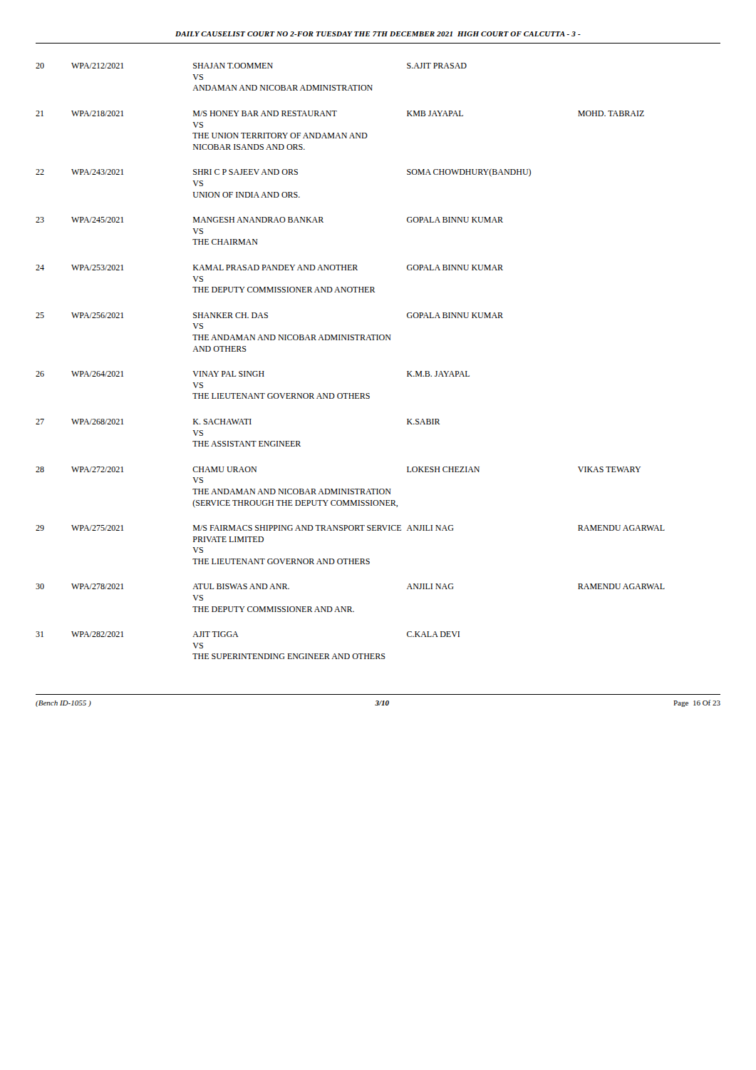DAILY CAUSELIST COURT NO 2-FOR TUESDAY THE 7TH DECEMBER 2021 HIGH COURT OF CALCUTTA - 3 -
| 20 | WPA/212/2021 | SHAJAN T.OOMMEN VS ANDAMAN AND NICOBAR ADMINISTRATION | S.AJIT PRASAD | |
| 21 | WPA/218/2021 | M/S HONEY BAR AND RESTAURANT VS THE UNION TERRITORY OF ANDAMAN AND NICOBAR ISANDS AND ORS. | KMB JAYAPAL | MOHD. TABRAIZ |
| 22 | WPA/243/2021 | SHRI C P SAJEEV AND ORS VS UNION OF INDIA AND ORS. | SOMA CHOWDHURY(BANDHU) | |
| 23 | WPA/245/2021 | MANGESH ANANDRAO BANKAR VS THE CHAIRMAN | GOPALA BINNU KUMAR | |
| 24 | WPA/253/2021 | KAMAL PRASAD PANDEY AND ANOTHER VS THE DEPUTY COMMISSIONER AND ANOTHER | GOPALA BINNU KUMAR | |
| 25 | WPA/256/2021 | SHANKER CH. DAS VS THE ANDAMAN AND NICOBAR ADMINISTRATION AND OTHERS | GOPALA BINNU KUMAR | |
| 26 | WPA/264/2021 | VINAY PAL SINGH VS THE LIEUTENANT GOVERNOR AND OTHERS | K.M.B. JAYAPAL | |
| 27 | WPA/268/2021 | K. SACHAWATI VS THE ASSISTANT ENGINEER | K.SABIR | |
| 28 | WPA/272/2021 | CHAMU URAON VS THE ANDAMAN AND NICOBAR ADMINISTRATION (SERVICE THROUGH THE DEPUTY COMMISSIONER, | LOKESH CHEZIAN | VIKAS TEWARY |
| 29 | WPA/275/2021 | M/S FAIRMACS SHIPPING AND TRANSPORT SERVICE PRIVATE LIMITED VS THE LIEUTENANT GOVERNOR AND OTHERS | ANJILI NAG | RAMENDU AGARWAL |
| 30 | WPA/278/2021 | ATUL BISWAS AND ANR. VS THE DEPUTY COMMISSIONER AND ANR. | ANJILI NAG | RAMENDU AGARWAL |
| 31 | WPA/282/2021 | AJIT TIGGA VS THE SUPERINTENDING ENGINEER AND OTHERS | C.KALA DEVI | |
(Bench ID-1055 ) 3/10 Page 16 Of 23